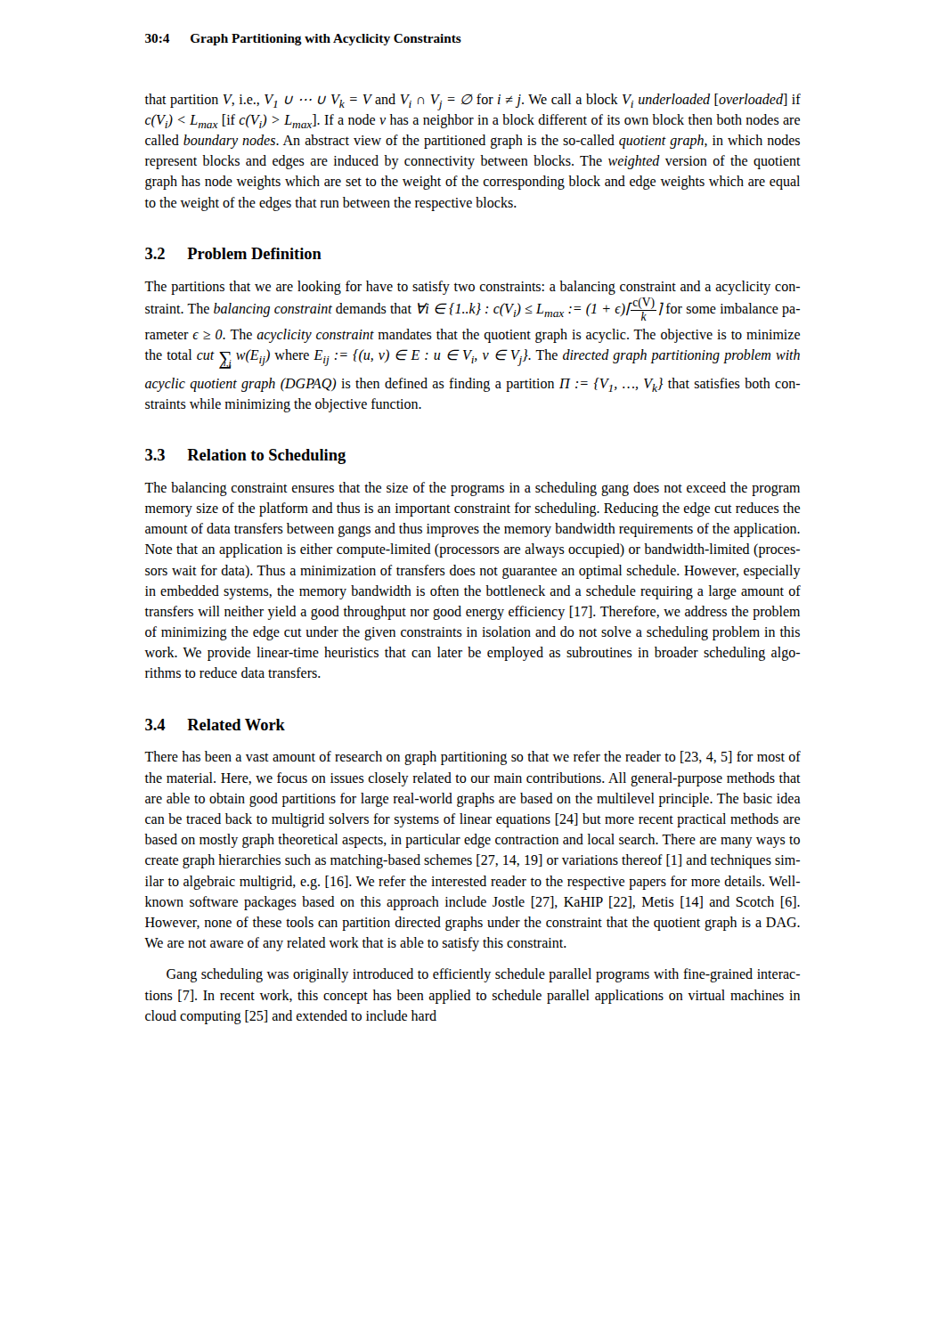30:4 Graph Partitioning with Acyclicity Constraints
that partition V, i.e., V1 ∪ ⋯ ∪ Vk = V and Vi ∩ Vj = ∅ for i ≠ j. We call a block Vi underloaded [overloaded] if c(Vi) < Lmax [if c(Vi) > Lmax]. If a node v has a neighbor in a block different of its own block then both nodes are called boundary nodes. An abstract view of the partitioned graph is the so-called quotient graph, in which nodes represent blocks and edges are induced by connectivity between blocks. The weighted version of the quotient graph has node weights which are set to the weight of the corresponding block and edge weights which are equal to the weight of the edges that run between the respective blocks.
3.2 Problem Definition
The partitions that we are looking for have to satisfy two constraints: a balancing constraint and a acyclicity constraint. The balancing constraint demands that ∀i ∈ {1..k} : c(Vi) ≤ Lmax := (1 + ϵ)⌈c(V) k⌉ for some imbalance parameter ϵ ≥ 0. The acyclicity constraint mandates that the quotient graph is acyclic. The objective is to minimize the total cut ∑i,j w(Eij) where Eij := {(u, v) ∈ E : u ∈ Vi, v ∈ Vj}. The directed graph partitioning problem with acyclic quotient graph (DGPAQ) is then defined as finding a partition Π := {V1, …, Vk} that satisfies both constraints while minimizing the objective function.
3.3 Relation to Scheduling
The balancing constraint ensures that the size of the programs in a scheduling gang does not exceed the program memory size of the platform and thus is an important constraint for scheduling. Reducing the edge cut reduces the amount of data transfers between gangs and thus improves the memory bandwidth requirements of the application. Note that an application is either compute-limited (processors are always occupied) or bandwidth-limited (processors wait for data). Thus a minimization of transfers does not guarantee an optimal schedule. However, especially in embedded systems, the memory bandwidth is often the bottleneck and a schedule requiring a large amount of transfers will neither yield a good throughput nor good energy efficiency [17]. Therefore, we address the problem of minimizing the edge cut under the given constraints in isolation and do not solve a scheduling problem in this work. We provide linear-time heuristics that can later be employed as subroutines in broader scheduling algorithms to reduce data transfers.
3.4 Related Work
There has been a vast amount of research on graph partitioning so that we refer the reader to [23, 4, 5] for most of the material. Here, we focus on issues closely related to our main contributions. All general-purpose methods that are able to obtain good partitions for large real-world graphs are based on the multilevel principle. The basic idea can be traced back to multigrid solvers for systems of linear equations [24] but more recent practical methods are based on mostly graph theoretical aspects, in particular edge contraction and local search. There are many ways to create graph hierarchies such as matching-based schemes [27, 14, 19] or variations thereof [1] and techniques similar to algebraic multigrid, e.g. [16]. We refer the interested reader to the respective papers for more details. Well-known software packages based on this approach include Jostle [27], KaHIP [22], Metis [14] and Scotch [6]. However, none of these tools can partition directed graphs under the constraint that the quotient graph is a DAG. We are not aware of any related work that is able to satisfy this constraint.
Gang scheduling was originally introduced to efficiently schedule parallel programs with fine-grained interactions [7]. In recent work, this concept has been applied to schedule parallel applications on virtual machines in cloud computing [25] and extended to include hard